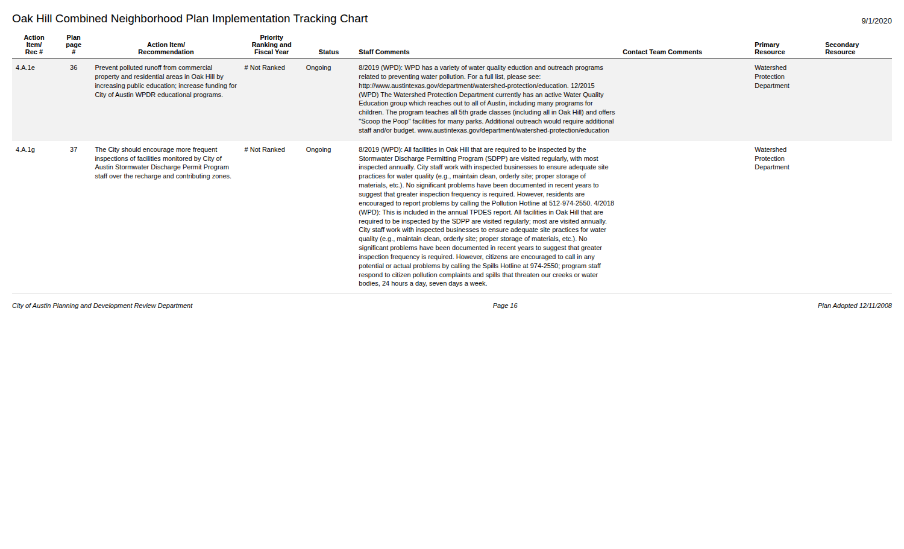Oak Hill Combined Neighborhood Plan Implementation Tracking Chart
9/1/2020
| Action Item/ Rec # | Plan page # | Action Item/ Recommendation | Priority Ranking and Fiscal Year | Status | Staff Comments | Contact Team Comments | Primary Resource | Secondary Resource |
| --- | --- | --- | --- | --- | --- | --- | --- | --- |
| 4.A.1e | 36 | Prevent polluted runoff from commercial property and residential areas in Oak Hill by increasing public education; increase funding for City of Austin WPDR educational programs. | # Not Ranked | Ongoing | 8/2019 (WPD): WPD has a variety of water quality eduction and outreach programs related to preventing water pollution. For a full list, please see: http://www.austintexas.gov/department/watershed-protection/education. 12/2015 (WPD) The Watershed Protection Department currently has an active Water Quality Education group which reaches out to all of Austin, including many programs for children. The program teaches all 5th grade classes (including all in Oak Hill) and offers "Scoop the Poop" facilities for many parks. Additional outreach would require additional staff and/or budget. www.austintexas.gov/department/watershed-protection/education | | Watershed Protection Department | |
| 4.A.1g | 37 | The City should encourage more frequent inspections of facilities monitored by City of Austin Stormwater Discharge Permit Program staff over the recharge and contributing zones. | # Not Ranked | Ongoing | 8/2019 (WPD): All facilities in Oak Hill that are required to be inspected by the Stormwater Discharge Permitting Program (SDPP) are visited regularly, with most inspected annually. City staff work with inspected businesses to ensure adequate site practices for water quality (e.g., maintain clean, orderly site; proper storage of materials, etc.). No significant problems have been documented in recent years to suggest that greater inspection frequency is required. However, residents are encouraged to report problems by calling the Pollution Hotline at 512-974-2550. 4/2018 (WPD): This is included in the annual TPDES report. All facilities in Oak Hill that are required to be inspected by the SDPP are visited regularly; most are visited annually. City staff work with inspected businesses to ensure adequate site practices for water quality (e.g., maintain clean, orderly site; proper storage of materials, etc.). No significant problems have been documented in recent years to suggest that greater inspection frequency is required. However, citizens are encouraged to call in any potential or actual problems by calling the Spills Hotline at 974-2550; program staff respond to citizen pollution complaints and spills that threaten our creeks or water bodies, 24 hours a day, seven days a week. | | Watershed Protection Department | |
City of Austin Planning and Development Review Department
Page 16
Plan Adopted 12/11/2008